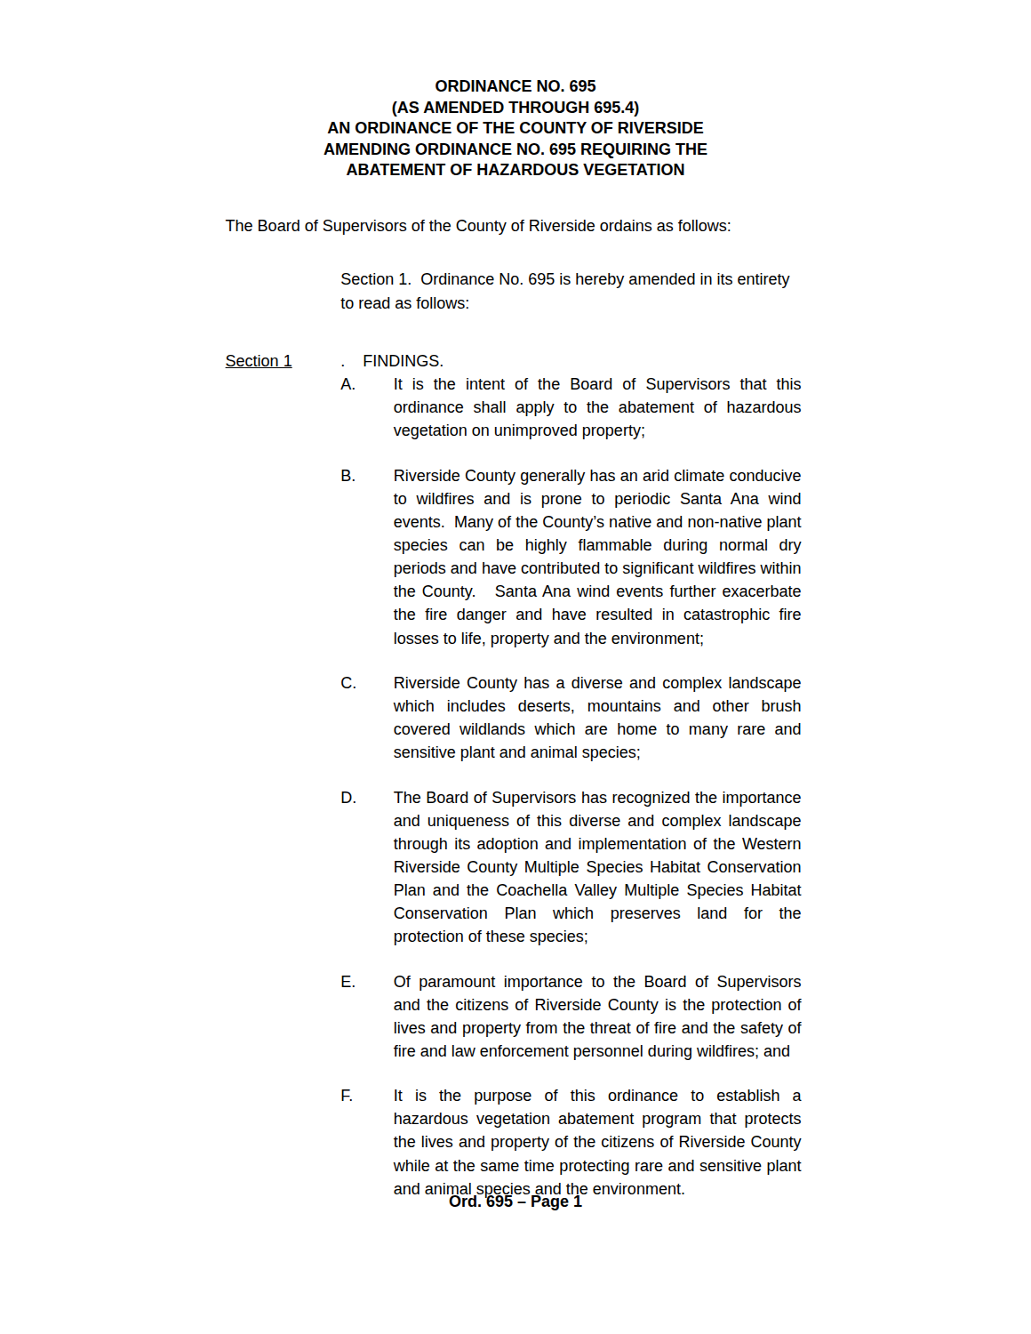ORDINANCE NO. 695
(AS AMENDED THROUGH 695.4)
AN ORDINANCE OF THE COUNTY OF RIVERSIDE
AMENDING ORDINANCE NO. 695 REQUIRING THE
ABATEMENT OF HAZARDOUS VEGETATION
The Board of Supervisors of the County of Riverside ordains as follows:
Section 1. Ordinance No. 695 is hereby amended in its entirety to read as follows:
Section 1. FINDINGS.
A. It is the intent of the Board of Supervisors that this ordinance shall apply to the abatement of hazardous vegetation on unimproved property;
B. Riverside County generally has an arid climate conducive to wildfires and is prone to periodic Santa Ana wind events. Many of the County’s native and non-native plant species can be highly flammable during normal dry periods and have contributed to significant wildfires within the County. Santa Ana wind events further exacerbate the fire danger and have resulted in catastrophic fire losses to life, property and the environment;
C. Riverside County has a diverse and complex landscape which includes deserts, mountains and other brush covered wildlands which are home to many rare and sensitive plant and animal species;
D. The Board of Supervisors has recognized the importance and uniqueness of this diverse and complex landscape through its adoption and implementation of the Western Riverside County Multiple Species Habitat Conservation Plan and the Coachella Valley Multiple Species Habitat Conservation Plan which preserves land for the protection of these species;
E. Of paramount importance to the Board of Supervisors and the citizens of Riverside County is the protection of lives and property from the threat of fire and the safety of fire and law enforcement personnel during wildfires; and
F. It is the purpose of this ordinance to establish a hazardous vegetation abatement program that protects the lives and property of the citizens of Riverside County while at the same time protecting rare and sensitive plant and animal species and the environment.
Ord. 695 – Page 1